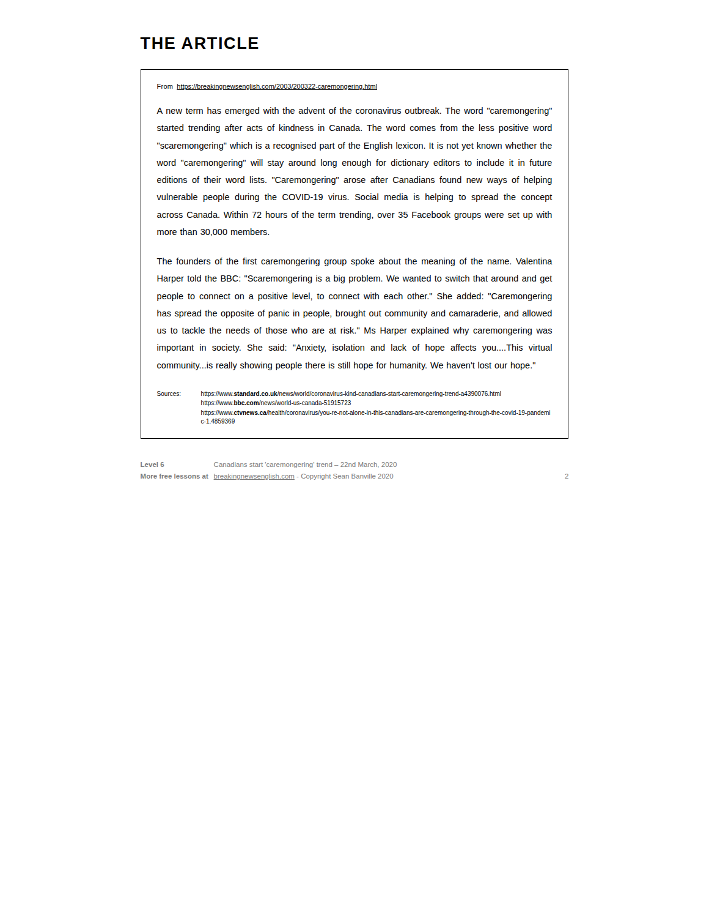THE ARTICLE
From https://breakingnewsenglish.com/2003/200322-caremongering.html
A new term has emerged with the advent of the coronavirus outbreak. The word "caremongering" started trending after acts of kindness in Canada. The word comes from the less positive word "scaremongering" which is a recognised part of the English lexicon. It is not yet known whether the word "caremongering" will stay around long enough for dictionary editors to include it in future editions of their word lists. "Caremongering" arose after Canadians found new ways of helping vulnerable people during the COVID-19 virus. Social media is helping to spread the concept across Canada. Within 72 hours of the term trending, over 35 Facebook groups were set up with more than 30,000 members.
The founders of the first caremongering group spoke about the meaning of the name. Valentina Harper told the BBC: "Scaremongering is a big problem. We wanted to switch that around and get people to connect on a positive level, to connect with each other." She added: "Caremongering has spread the opposite of panic in people, brought out community and camaraderie, and allowed us to tackle the needs of those who are at risk." Ms Harper explained why caremongering was important in society. She said: "Anxiety, isolation and lack of hope affects you....This virtual community...is really showing people there is still hope for humanity. We haven't lost our hope."
Sources:
https://www.standard.co.uk/news/world/coronavirus-kind-canadians-start-caremongering-trend-a4390076.html
https://www.bbc.com/news/world-us-canada-51915723
https://www.ctvnews.ca/health/coronavirus/you-re-not-alone-in-this-canadians-are-caremongering-through-the-covid-19-pandemic-1.4859369
| Level 6 | Canadians start 'caremongering' trend – 22nd March, 2020 | |
| More free lessons at | breakingnewsenglish.com - Copyright Sean Banville 2020 | 2 |